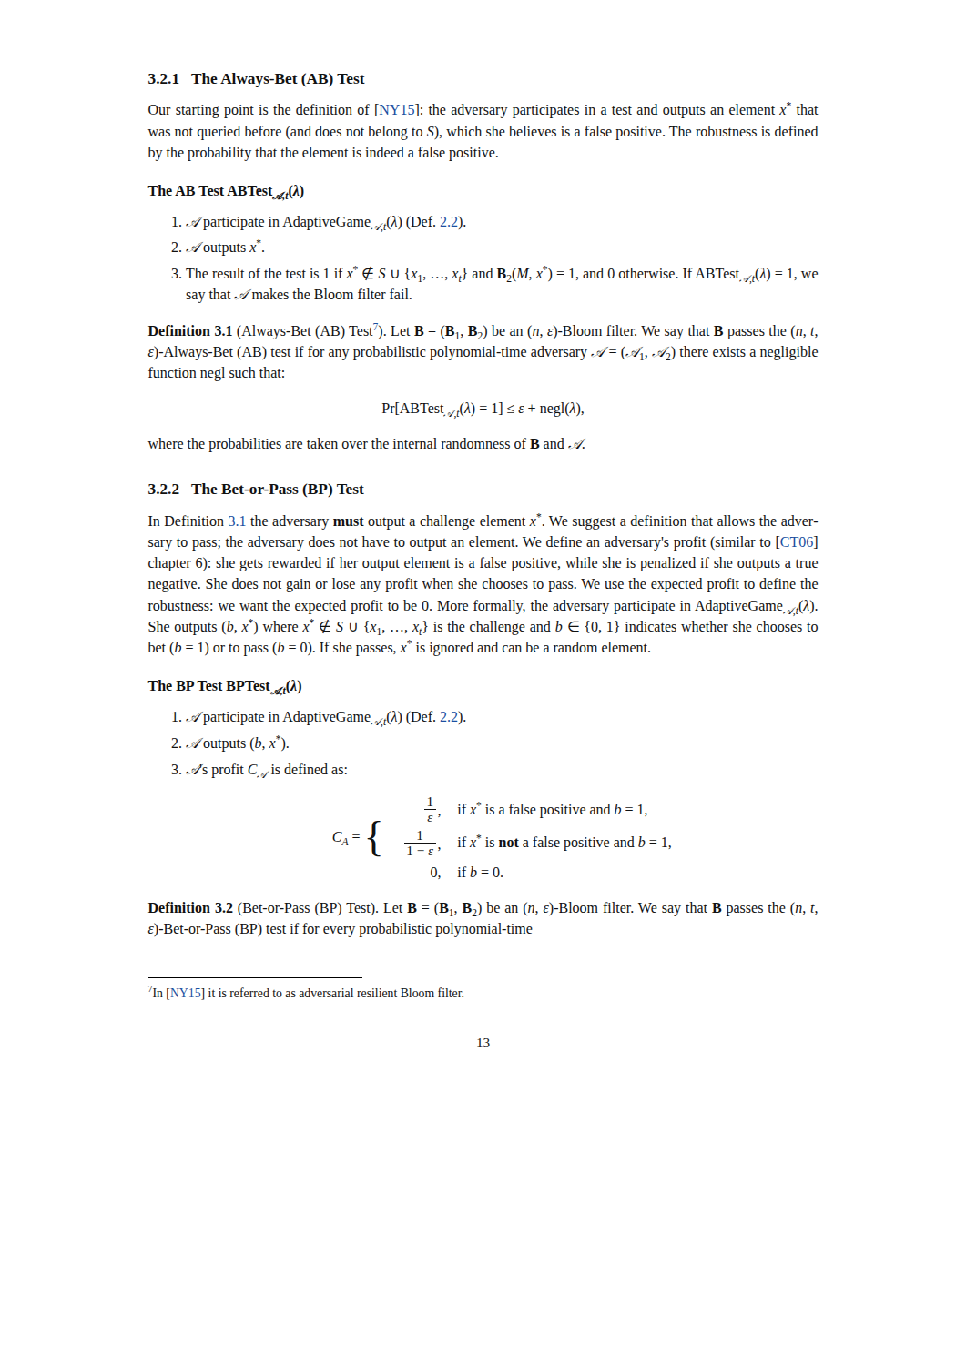3.2.1 The Always-Bet (AB) Test
Our starting point is the definition of [NY15]: the adversary participates in a test and outputs an element x* that was not queried before (and does not belong to S), which she believes is a false positive. The robustness is defined by the probability that the element is indeed a false positive.
The AB Test ABTest𝒜,t(λ)
𝒜 participate in AdaptiveGame𝒜,t(λ) (Def. 2.2).
𝒜 outputs x*.
The result of the test is 1 if x* ∉ S ∪ {x1, …, xt} and B2(M, x*) = 1, and 0 otherwise. If ABTest𝒜,t(λ) = 1, we say that 𝒜 makes the Bloom filter fail.
Definition 3.1 (Always-Bet (AB) Test7). Let B = (B1, B2) be an (n, ε)-Bloom filter. We say that B passes the (n, t, ε)-Always-Bet (AB) test if for any probabilistic polynomial-time adversary 𝒜 = (𝒜1, 𝒜2) there exists a negligible function negl such that:
Pr[ABTest𝒜,t(λ) = 1] ≤ ε + negl(λ),
where the probabilities are taken over the internal randomness of B and 𝒜.
3.2.2 The Bet-or-Pass (BP) Test
In Definition 3.1 the adversary must output a challenge element x*. We suggest a definition that allows the adversary to pass; the adversary does not have to output an element. We define an adversary's profit (similar to [CT06] chapter 6): she gets rewarded if her output element is a false positive, while she is penalized if she outputs a true negative. She does not gain or lose any profit when she chooses to pass. We use the expected profit to define the robustness: we want the expected profit to be 0. More formally, the adversary participate in AdaptiveGame𝒜,t(λ). She outputs (b, x*) where x* ∉ S ∪ {x1, …, xt} is the challenge and b ∈ {0, 1} indicates whether she chooses to bet (b = 1) or to pass (b = 0). If she passes, x* is ignored and can be a random element.
The BP Test BPTest𝒜,t(λ)
𝒜 participate in AdaptiveGame𝒜,t(λ) (Def. 2.2).
𝒜 outputs (b, x*).
𝒜's profit C𝒜 is defined as:
CA = { 1 ε, if x* is a false positive and b = 1, −11 − ε, if x* is not a false positive and b = 1, 0, if b = 0.
Definition 3.2 (Bet-or-Pass (BP) Test). Let B = (B1, B2) be an (n, ε)-Bloom filter. We say that B passes the (n, t, ε)-Bet-or-Pass (BP) test if for every probabilistic polynomial-time
7In [NY15] it is referred to as adversarial resilient Bloom filter.
13